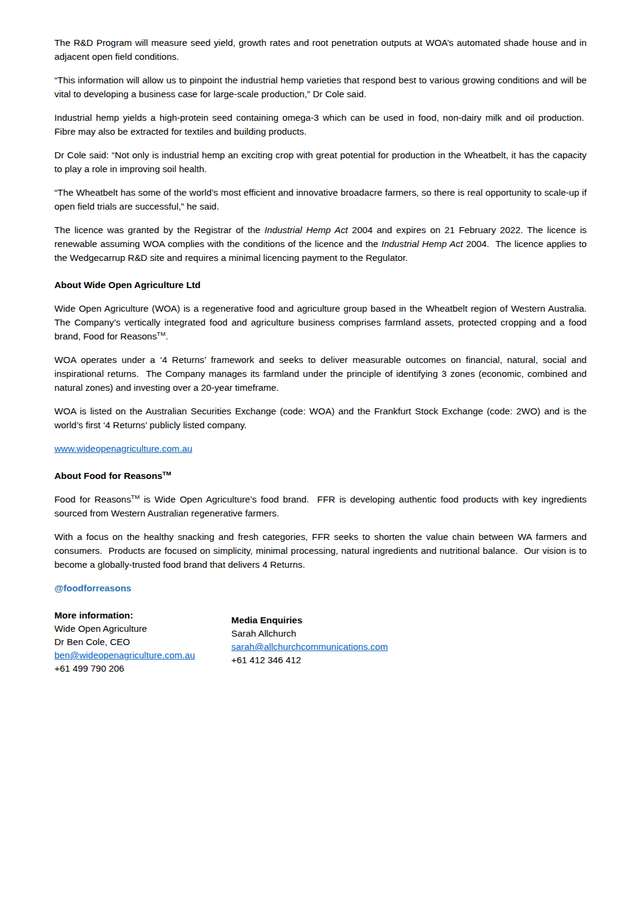The R&D Program will measure seed yield, growth rates and root penetration outputs at WOA’s automated shade house and in adjacent open field conditions.
“This information will allow us to pinpoint the industrial hemp varieties that respond best to various growing conditions and will be vital to developing a business case for large-scale production,” Dr Cole said.
Industrial hemp yields a high-protein seed containing omega-3 which can be used in food, non-dairy milk and oil production. Fibre may also be extracted for textiles and building products.
Dr Cole said: “Not only is industrial hemp an exciting crop with great potential for production in the Wheatbelt, it has the capacity to play a role in improving soil health.
“The Wheatbelt has some of the world’s most efficient and innovative broadacre farmers, so there is real opportunity to scale-up if open field trials are successful,” he said.
The licence was granted by the Registrar of the Industrial Hemp Act 2004 and expires on 21 February 2022. The licence is renewable assuming WOA complies with the conditions of the licence and the Industrial Hemp Act 2004. The licence applies to the Wedgecarrup R&D site and requires a minimal licencing payment to the Regulator.
About Wide Open Agriculture Ltd
Wide Open Agriculture (WOA) is a regenerative food and agriculture group based in the Wheatbelt region of Western Australia. The Company’s vertically integrated food and agriculture business comprises farmland assets, protected cropping and a food brand, Food for ReasonsTM.
WOA operates under a ‘4 Returns’ framework and seeks to deliver measurable outcomes on financial, natural, social and inspirational returns. The Company manages its farmland under the principle of identifying 3 zones (economic, combined and natural zones) and investing over a 20-year timeframe.
WOA is listed on the Australian Securities Exchange (code: WOA) and the Frankfurt Stock Exchange (code: 2WO) and is the world’s first ‘4 Returns’ publicly listed company.
www.wideopenagriculture.com.au
About Food for ReasonsTM
Food for ReasonsTM is Wide Open Agriculture’s food brand. FFR is developing authentic food products with key ingredients sourced from Western Australian regenerative farmers.
With a focus on the healthy snacking and fresh categories, FFR seeks to shorten the value chain between WA farmers and consumers. Products are focused on simplicity, minimal processing, natural ingredients and nutritional balance. Our vision is to become a globally-trusted food brand that delivers 4 Returns.
@foodforreasons
More information:
Wide Open Agriculture
Dr Ben Cole, CEO
ben@wideopenagriculture.com.au
+61 499 790 206
Media Enquiries
Sarah Allchurch
sarah@allchurchcommunications.com
+61 412 346 412